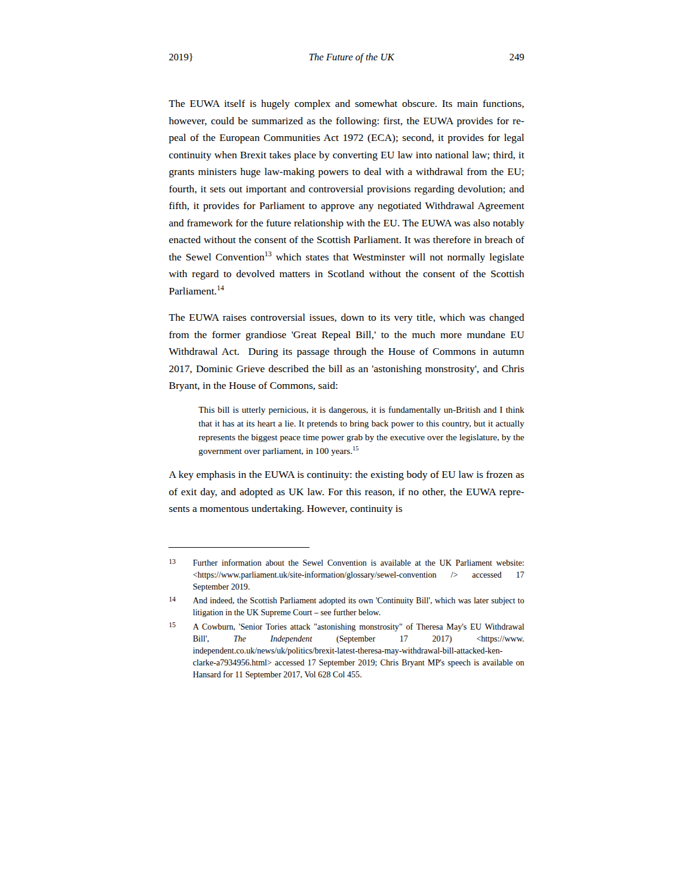2019} The Future of the UK 249
The EUWA itself is hugely complex and somewhat obscure. Its main functions, however, could be summarized as the following: first, the EUWA provides for repeal of the European Communities Act 1972 (ECA); second, it provides for legal continuity when Brexit takes place by converting EU law into national law; third, it grants ministers huge law-making powers to deal with a withdrawal from the EU; fourth, it sets out important and controversial provisions regarding devolution; and fifth, it provides for Parliament to approve any negotiated Withdrawal Agreement and framework for the future relationship with the EU. The EUWA was also notably enacted without the consent of the Scottish Parliament. It was therefore in breach of the Sewel Convention13 which states that Westminster will not normally legislate with regard to devolved matters in Scotland without the consent of the Scottish Parliament.14
The EUWA raises controversial issues, down to its very title, which was changed from the former grandiose 'Great Repeal Bill,' to the much more mundane EU Withdrawal Act. During its passage through the House of Commons in autumn 2017, Dominic Grieve described the bill as an 'astonishing monstrosity', and Chris Bryant, in the House of Commons, said:
This bill is utterly pernicious, it is dangerous, it is fundamentally un-British and I think that it has at its heart a lie. It pretends to bring back power to this country, but it actually represents the biggest peace time power grab by the executive over the legislature, by the government over parliament, in 100 years.15
A key emphasis in the EUWA is continuity: the existing body of EU law is frozen as of exit day, and adopted as UK law. For this reason, if no other, the EUWA represents a momentous undertaking. However, continuity is
13
Further information about the Sewel Convention is available at the UK Parliament website: <https://www.parliament.uk/site-information/glossary/sewel-convention /> accessed 17 September 2019.
14
And indeed, the Scottish Parliament adopted its own 'Continuity Bill', which was later subject to litigation in the UK Supreme Court – see further below.
15
A Cowburn, 'Senior Tories attack "astonishing monstrosity" of Theresa May's EU Withdrawal Bill', The Independent (September 17 2017) <https://www. independent.co.uk/news/uk/politics/brexit-latest-theresa-may-withdrawal-bill-attacked-ken-clarke-a7934956.html> accessed 17 September 2019; Chris Bryant MP's speech is available on Hansard for 11 September 2017, Vol 628 Col 455.